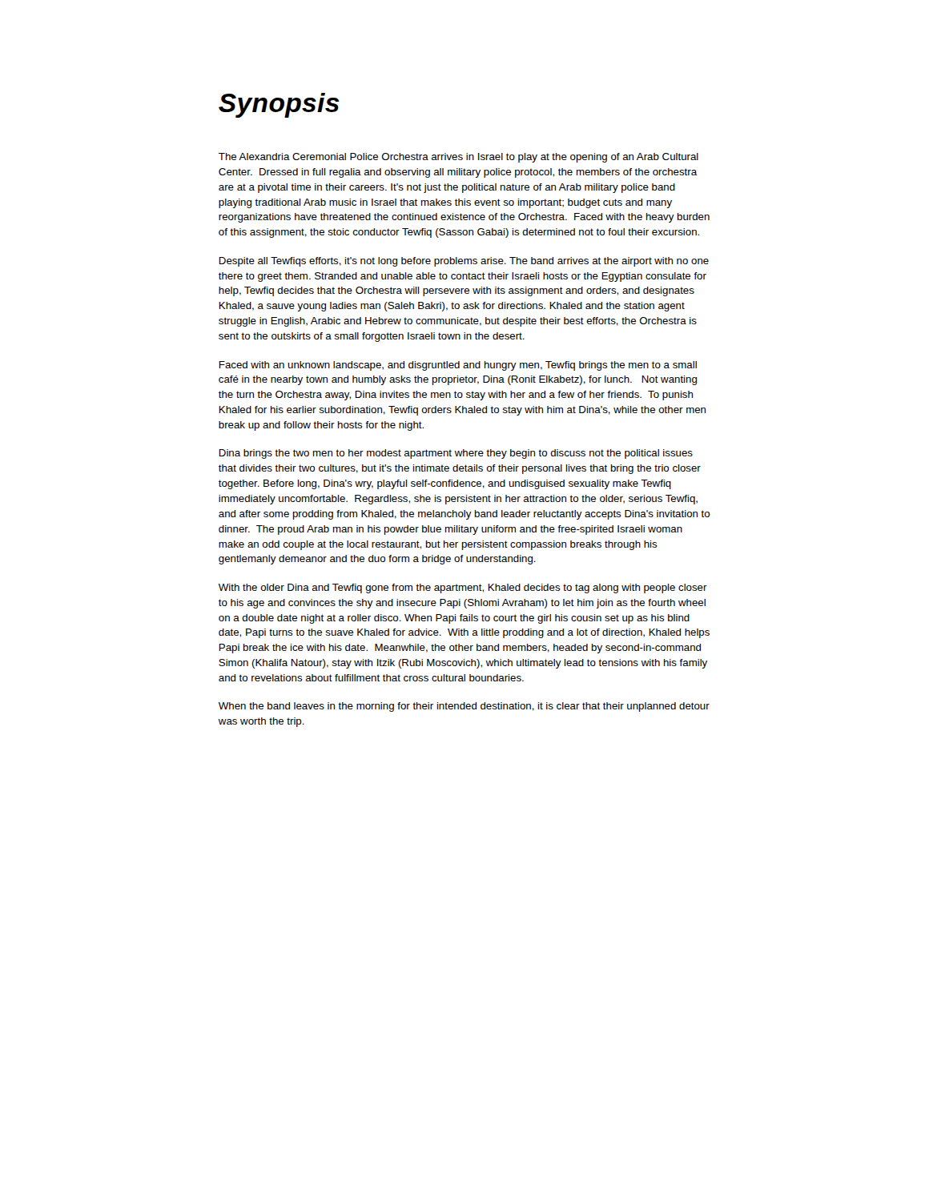Synopsis
The Alexandria Ceremonial Police Orchestra arrives in Israel to play at the opening of an Arab Cultural Center. Dressed in full regalia and observing all military police protocol, the members of the orchestra are at a pivotal time in their careers. It's not just the political nature of an Arab military police band playing traditional Arab music in Israel that makes this event so important; budget cuts and many reorganizations have threatened the continued existence of the Orchestra. Faced with the heavy burden of this assignment, the stoic conductor Tewfiq (Sasson Gabai) is determined not to foul their excursion.
Despite all Tewfiqs efforts, it's not long before problems arise. The band arrives at the airport with no one there to greet them. Stranded and unable able to contact their Israeli hosts or the Egyptian consulate for help, Tewfiq decides that the Orchestra will persevere with its assignment and orders, and designates Khaled, a sauve young ladies man (Saleh Bakri), to ask for directions. Khaled and the station agent struggle in English, Arabic and Hebrew to communicate, but despite their best efforts, the Orchestra is sent to the outskirts of a small forgotten Israeli town in the desert.
Faced with an unknown landscape, and disgruntled and hungry men, Tewfiq brings the men to a small café in the nearby town and humbly asks the proprietor, Dina (Ronit Elkabetz), for lunch. Not wanting the turn the Orchestra away, Dina invites the men to stay with her and a few of her friends. To punish Khaled for his earlier subordination, Tewfiq orders Khaled to stay with him at Dina's, while the other men break up and follow their hosts for the night.
Dina brings the two men to her modest apartment where they begin to discuss not the political issues that divides their two cultures, but it's the intimate details of their personal lives that bring the trio closer together. Before long, Dina's wry, playful self-confidence, and undisguised sexuality make Tewfiq immediately uncomfortable. Regardless, she is persistent in her attraction to the older, serious Tewfiq, and after some prodding from Khaled, the melancholy band leader reluctantly accepts Dina's invitation to dinner. The proud Arab man in his powder blue military uniform and the free-spirited Israeli woman make an odd couple at the local restaurant, but her persistent compassion breaks through his gentlemanly demeanor and the duo form a bridge of understanding.
With the older Dina and Tewfiq gone from the apartment, Khaled decides to tag along with people closer to his age and convinces the shy and insecure Papi (Shlomi Avraham) to let him join as the fourth wheel on a double date night at a roller disco. When Papi fails to court the girl his cousin set up as his blind date, Papi turns to the suave Khaled for advice. With a little prodding and a lot of direction, Khaled helps Papi break the ice with his date. Meanwhile, the other band members, headed by second-in-command Simon (Khalifa Natour), stay with Itzik (Rubi Moscovich), which ultimately lead to tensions with his family and to revelations about fulfillment that cross cultural boundaries.
When the band leaves in the morning for their intended destination, it is clear that their unplanned detour was worth the trip.